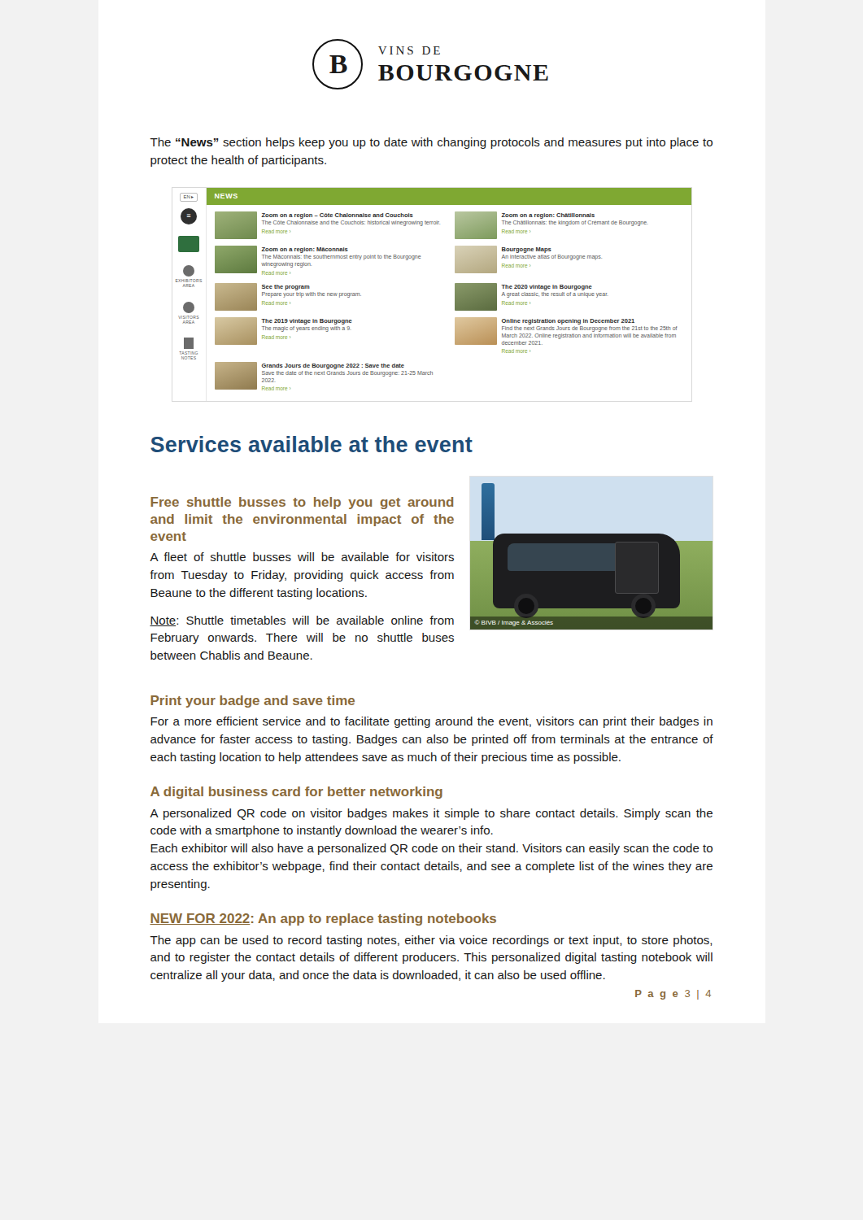VINS DE BOURGOGNE
The “News” section helps keep you up to date with changing protocols and measures put into place to protect the health of participants.
EN ▸
≡
EXHIBITORS AREA
VISITORS AREA
TASTING NOTES
NEWS
Zoom on a region – Côte Chalonnaise and Couchois
The Côte Chalonnaise and the Couchois: historical winegrowing terroir.
Read more ›
Zoom on a region: Châtillonnais
The Châtillonnais: the kingdom of Crémant de Bourgogne.
Read more ›
Zoom on a region: Mâconnais
The Mâconnais: the southernmost entry point to the Bourgogne winegrowing region.
Read more ›
Bourgogne Maps
An interactive atlas of Bourgogne maps.
Read more ›
See the program
Prepare your trip with the new program.
Read more ›
The 2020 vintage in Bourgogne
A great classic, the result of a unique year.
Read more ›
The 2019 vintage in Bourgogne
The magic of years ending with a 9.
Read more ›
Online registration opening in December 2021
Find the next Grands Jours de Bourgogne from the 21st to the 25th of March 2022. Online registration and information will be available from december 2021.
Read more ›
Grands Jours de Bourgogne 2022 : Save the date
Save the date of the next Grands Jours de Bourgogne: 21-25 March 2022.
Read more ›
Services available at the event
Free shuttle busses to help you get around and limit the environmental impact of the event
A fleet of shuttle busses will be available for visitors from Tuesday to Friday, providing quick access from Beaune to the different tasting locations.
Note: Shuttle timetables will be available online from February onwards. There will be no shuttle buses between Chablis and Beaune.
© BIVB / Image & Associés
Print your badge and save time
For a more efficient service and to facilitate getting around the event, visitors can print their badges in advance for faster access to tasting. Badges can also be printed off from terminals at the entrance of each tasting location to help attendees save as much of their precious time as possible.
A digital business card for better networking
A personalized QR code on visitor badges makes it simple to share contact details. Simply scan the code with a smartphone to instantly download the wearer’s info.
Each exhibitor will also have a personalized QR code on their stand. Visitors can easily scan the code to access the exhibitor’s webpage, find their contact details, and see a complete list of the wines they are presenting.
NEW FOR 2022: An app to replace tasting notebooks
The app can be used to record tasting notes, either via voice recordings or text input, to store photos, and to register the contact details of different producers. This personalized digital tasting notebook will centralize all your data, and once the data is downloaded, it can also be used offline.
P a g e 3 | 4